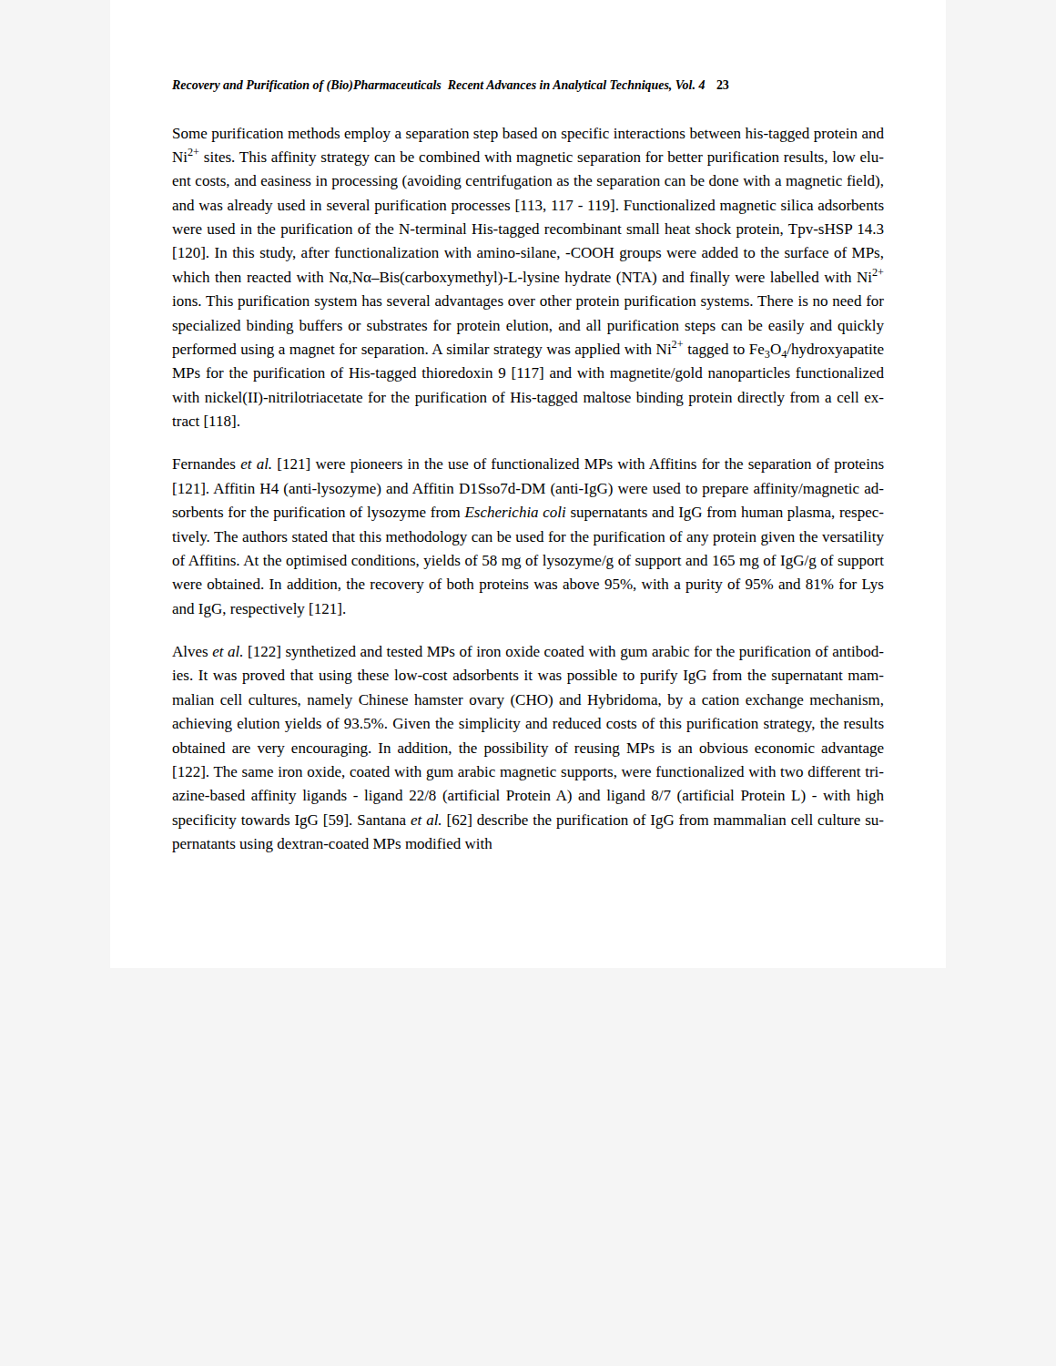Recovery and Purification of (Bio)Pharmaceuticals Recent Advances in Analytical Techniques, Vol. 423
Some purification methods employ a separation step based on specific interactions between his-tagged protein and Ni2+ sites. This affinity strategy can be combined with magnetic separation for better purification results, low eluent costs, and easiness in processing (avoiding centrifugation as the separation can be done with a magnetic field), and was already used in several purification processes [113, 117 - 119]. Functionalized magnetic silica adsorbents were used in the purification of the N-terminal His-tagged recombinant small heat shock protein, Tpv-sHSP 14.3 [120]. In this study, after functionalization with amino-silane, -COOH groups were added to the surface of MPs, which then reacted with Nα,Nα–Bis(carboxymethyl)-L-lysine hydrate (NTA) and finally were labelled with Ni2+ ions. This purification system has several advantages over other protein purification systems. There is no need for specialized binding buffers or substrates for protein elution, and all purification steps can be easily and quickly performed using a magnet for separation. A similar strategy was applied with Ni2+ tagged to Fe3O4/hydroxyapatite MPs for the purification of His-tagged thioredoxin 9 [117] and with magnetite/gold nanoparticles functionalized with nickel(II)-nitrilotriacetate for the purification of His-tagged maltose binding protein directly from a cell extract [118].
Fernandes et al. [121] were pioneers in the use of functionalized MPs with Affitins for the separation of proteins [121]. Affitin H4 (anti-lysozyme) and Affitin D1Sso7d-DM (anti-IgG) were used to prepare affinity/magnetic adsorbents for the purification of lysozyme from Escherichia coli supernatants and IgG from human plasma, respectively. The authors stated that this methodology can be used for the purification of any protein given the versatility of Affitins. At the optimised conditions, yields of 58 mg of lysozyme/g of support and 165 mg of IgG/g of support were obtained. In addition, the recovery of both proteins was above 95%, with a purity of 95% and 81% for Lys and IgG, respectively [121].
Alves et al. [122] synthetized and tested MPs of iron oxide coated with gum arabic for the purification of antibodies. It was proved that using these low-cost adsorbents it was possible to purify IgG from the supernatant mammalian cell cultures, namely Chinese hamster ovary (CHO) and Hybridoma, by a cation exchange mechanism, achieving elution yields of 93.5%. Given the simplicity and reduced costs of this purification strategy, the results obtained are very encouraging. In addition, the possibility of reusing MPs is an obvious economic advantage [122]. The same iron oxide, coated with gum arabic magnetic supports, were functionalized with two different triazine-based affinity ligands - ligand 22/8 (artificial Protein A) and ligand 8/7 (artificial Protein L) - with high specificity towards IgG [59]. Santana et al. [62] describe the purification of IgG from mammalian cell culture supernatants using dextran-coated MPs modified with